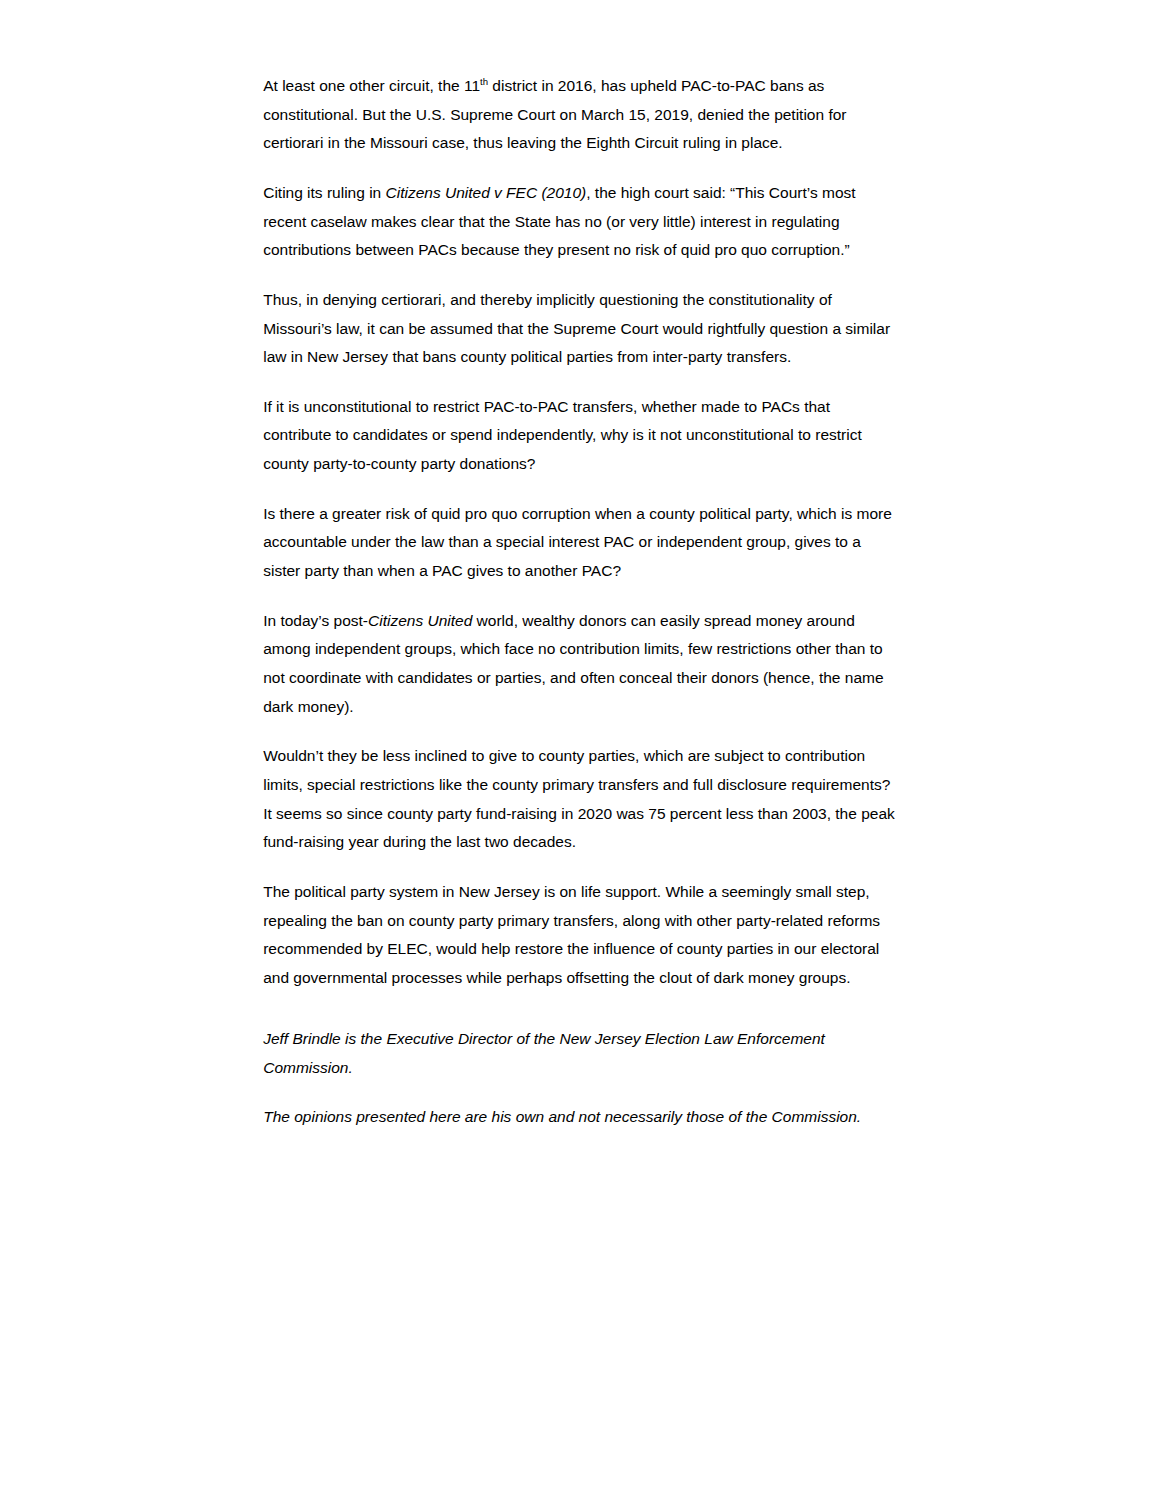At least one other circuit, the 11th district in 2016, has upheld PAC-to-PAC bans as constitutional. But the U.S. Supreme Court on March 15, 2019, denied the petition for certiorari in the Missouri case, thus leaving the Eighth Circuit ruling in place.
Citing its ruling in Citizens United v FEC (2010), the high court said: “This Court’s most recent caselaw makes clear that the State has no (or very little) interest in regulating contributions between PACs because they present no risk of quid pro quo corruption.”
Thus, in denying certiorari, and thereby implicitly questioning the constitutionality of Missouri’s law, it can be assumed that the Supreme Court would rightfully question a similar law in New Jersey that bans county political parties from inter-party transfers.
If it is unconstitutional to restrict PAC-to-PAC transfers, whether made to PACs that contribute to candidates or spend independently, why is it not unconstitutional to restrict county party-to-county party donations?
Is there a greater risk of quid pro quo corruption when a county political party, which is more accountable under the law than a special interest PAC or independent group, gives to a sister party than when a PAC gives to another PAC?
In today’s post-Citizens United world, wealthy donors can easily spread money around among independent groups, which face no contribution limits, few restrictions other than to not coordinate with candidates or parties, and often conceal their donors (hence, the name dark money).
Wouldn’t they be less inclined to give to county parties, which are subject to contribution limits, special restrictions like the county primary transfers and full disclosure requirements? It seems so since county party fund-raising in 2020 was 75 percent less than 2003, the peak fund-raising year during the last two decades.
The political party system in New Jersey is on life support. While a seemingly small step, repealing the ban on county party primary transfers, along with other party-related reforms recommended by ELEC, would help restore the influence of county parties in our electoral and governmental processes while perhaps offsetting the clout of dark money groups.
Jeff Brindle is the Executive Director of the New Jersey Election Law Enforcement Commission.
The opinions presented here are his own and not necessarily those of the Commission.